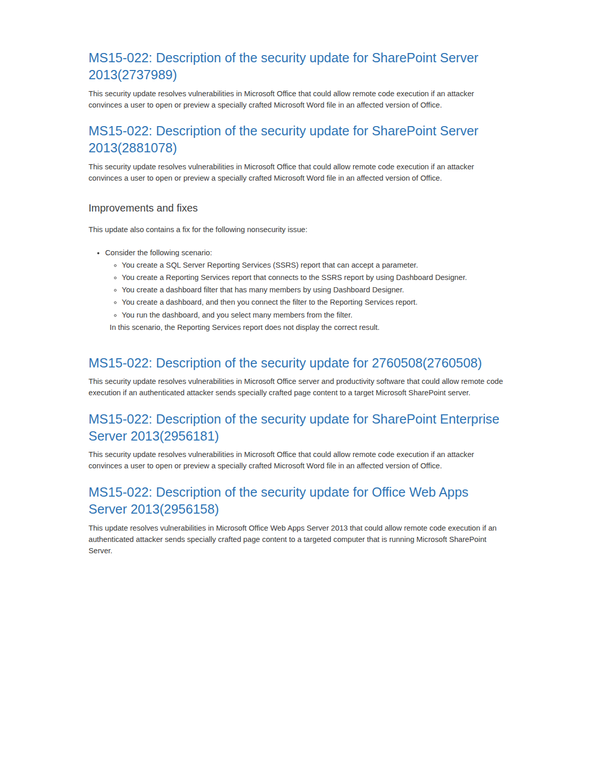MS15-022: Description of the security update for SharePoint Server 2013(2737989)
This security update resolves vulnerabilities in Microsoft Office that could allow remote code execution if an attacker convinces a user to open or preview a specially crafted Microsoft Word file in an affected version of Office.
MS15-022: Description of the security update for SharePoint Server 2013(2881078)
This security update resolves vulnerabilities in Microsoft Office that could allow remote code execution if an attacker convinces a user to open or preview a specially crafted Microsoft Word file in an affected version of Office.
Improvements and fixes
This update also contains a fix for the following nonsecurity issue:
Consider the following scenario:
You create a SQL Server Reporting Services (SSRS) report that can accept a parameter.
You create a Reporting Services report that connects to the SSRS report by using Dashboard Designer.
You create a dashboard filter that has many members by using Dashboard Designer.
You create a dashboard, and then you connect the filter to the Reporting Services report.
You run the dashboard, and you select many members from the filter.
In this scenario, the Reporting Services report does not display the correct result.
MS15-022: Description of the security update for 2760508(2760508)
This security update resolves vulnerabilities in Microsoft Office server and productivity software that could allow remote code execution if an authenticated attacker sends specially crafted page content to a target Microsoft SharePoint server.
MS15-022: Description of the security update for SharePoint Enterprise Server 2013(2956181)
This security update resolves vulnerabilities in Microsoft Office that could allow remote code execution if an attacker convinces a user to open or preview a specially crafted Microsoft Word file in an affected version of Office.
MS15-022: Description of the security update for Office Web Apps Server 2013(2956158)
This update resolves vulnerabilities in Microsoft Office Web Apps Server 2013 that could allow remote code execution if an authenticated attacker sends specially crafted page content to a targeted computer that is running Microsoft SharePoint Server.